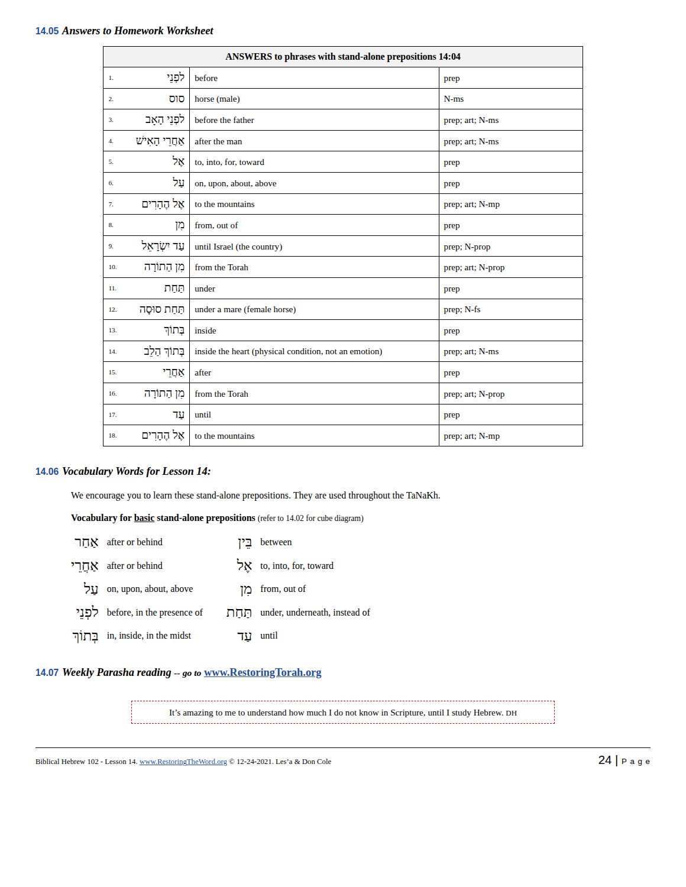14.05 Answers to Homework Worksheet
ANSWERS to phrases with stand-alone prepositions 14:04
| 1. לפְנֵי | before | prep |
| 2. סוס | horse (male) | N-ms |
| 3. לפְנֵי הָאָב | before the father | prep; art; N-ms |
| 4. אַחֲרֵי הָאִישׁ | after the man | prep; art; N-ms |
| 5. אֶל | to, into, for, toward | prep |
| 6. עַל | on, upon, about, above | prep |
| 7. אֶל הֶהָרִים | to the mountains | prep; art; N-mp |
| 8. מִן | from, out of | prep |
| 9. עַד יִשְׂרָאֵל | until Israel (the country) | prep; N-prop |
| 10. מִן הַתוֹרָה | from the Torah | prep; art; N-prop |
| 11. תַּחַת | under | prep |
| 12. תַּחַת סוּסָה | under a mare (female horse) | prep; N-fs |
| 13. בְּתוֹךְ | inside | prep |
| 14. בְּתוֹךְ הַלֵב | inside the heart (physical condition, not an emotion) | prep; art; N-ms |
| 15. אַחֲרֵי | after | prep |
| 16. מִן הַתוֹרָה | from the Torah | prep; art; N-prop |
| 17. עַד | until | prep |
| 18. אֶל הֶהָרִים | to the mountains | prep; art; N-mp |
14.06 Vocabulary Words for Lesson 14:
We encourage you to learn these stand-alone prepositions. They are used throughout the TaNaKh.
Vocabulary for basic stand-alone prepositions (refer to 14.02 for cube diagram)
| אַחַר | after or behind | בֵּין | between |
| אַחֲרֵי | after or behind | אֶל | to, into, for, toward |
| עַל | on, upon, about, above | מִן | from, out of |
| לפְנֵי | before, in the presence of | תַּחַת | under, underneath, instead of |
| בְּתוֹךְ | in, inside, in the midst | עַד | until |
14.07 Weekly Parasha reading -- go to www.RestoringTorah.org
It’s amazing to me to understand how much I do not know in Scripture, until I study Hebrew. DH
Biblical Hebrew 102 - Lesson 14. www.RestoringTheWord.org © 12-24-2021. Les’a & Don Cole
24 | P a g e